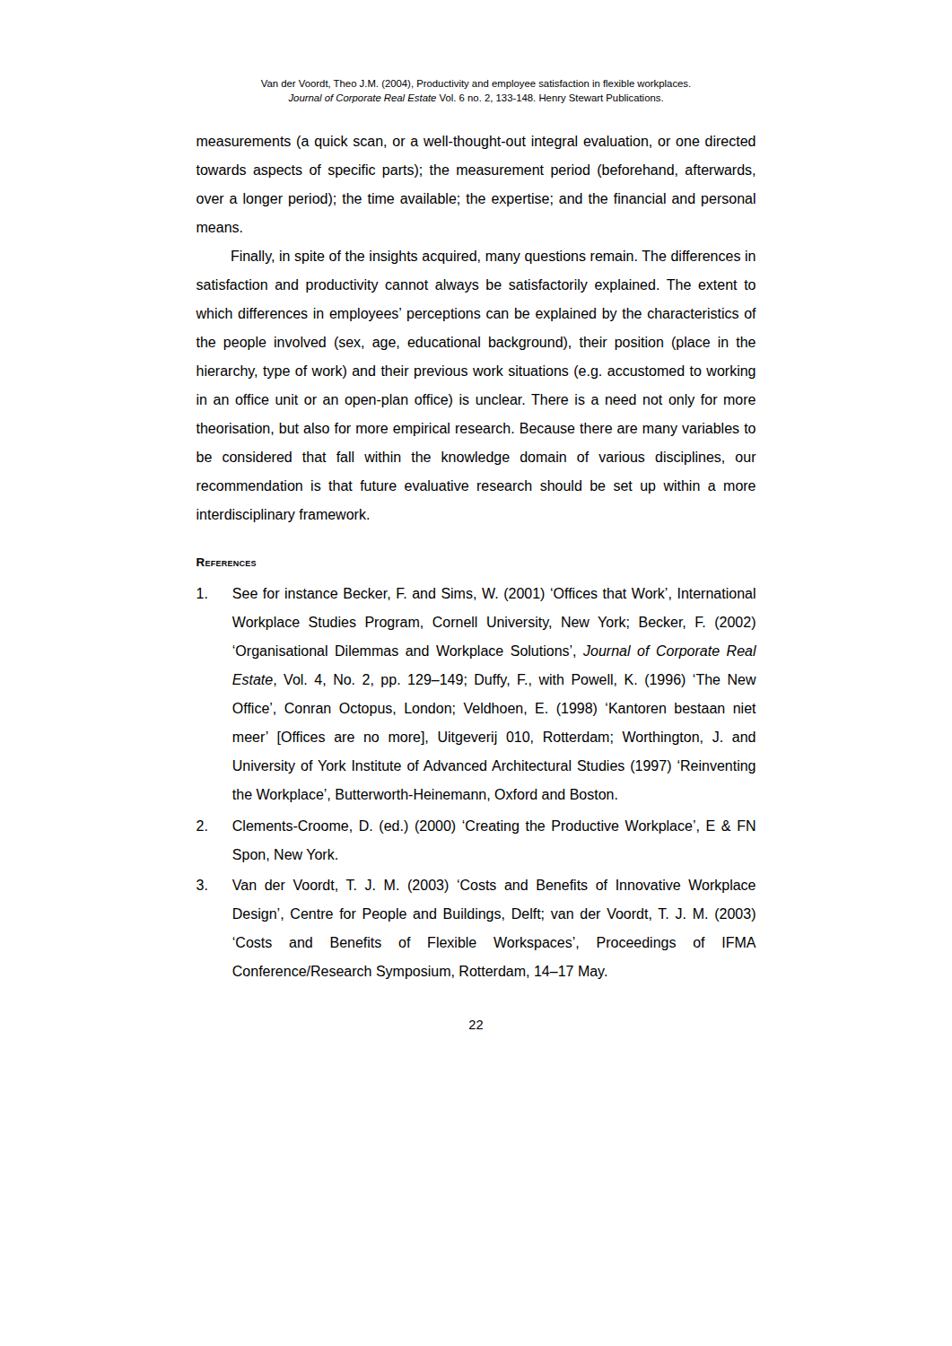Van der Voordt, Theo J.M. (2004), Productivity and employee satisfaction in flexible workplaces.
Journal of Corporate Real Estate Vol. 6 no. 2, 133-148. Henry Stewart Publications.
measurements (a quick scan, or a well-thought-out integral evaluation, or one directed towards aspects of specific parts); the measurement period (beforehand, afterwards, over a longer period); the time available; the expertise; and the financial and personal means.
Finally, in spite of the insights acquired, many questions remain. The differences in satisfaction and productivity cannot always be satisfactorily explained. The extent to which differences in employees’ perceptions can be explained by the characteristics of the people involved (sex, age, educational background), their position (place in the hierarchy, type of work) and their previous work situations (e.g. accustomed to working in an office unit or an open-plan office) is unclear. There is a need not only for more theorisation, but also for more empirical research. Because there are many variables to be considered that fall within the knowledge domain of various disciplines, our recommendation is that future evaluative research should be set up within a more interdisciplinary framework.
References
See for instance Becker, F. and Sims, W. (2001) ‘Offices that Work’, International Workplace Studies Program, Cornell University, New York; Becker, F. (2002) ‘Organisational Dilemmas and Workplace Solutions’, Journal of Corporate Real Estate, Vol. 4, No. 2, pp. 129–149; Duffy, F., with Powell, K. (1996) ‘The New Office’, Conran Octopus, London; Veldhoen, E. (1998) ‘Kantoren bestaan niet meer’ [Offices are no more], Uitgeverij 010, Rotterdam; Worthington, J. and University of York Institute of Advanced Architectural Studies (1997) ‘Reinventing the Workplace’, Butterworth-Heinemann, Oxford and Boston.
Clements-Croome, D. (ed.) (2000) ‘Creating the Productive Workplace’, E & FN Spon, New York.
Van der Voordt, T. J. M. (2003) ‘Costs and Benefits of Innovative Workplace Design’, Centre for People and Buildings, Delft; van der Voordt, T. J. M. (2003) ‘Costs and Benefits of Flexible Workspaces’, Proceedings of IFMA Conference/Research Symposium, Rotterdam, 14–17 May.
22